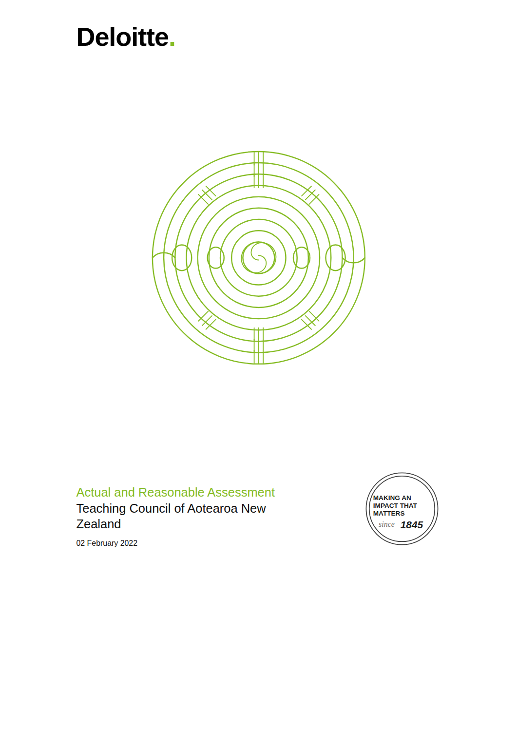Deloitte.
Actual and Reasonable Assessment
Teaching Council of Aotearoa New Zealand
02 February 2022
MAKING AN IMPACT THAT MATTERS since 1845